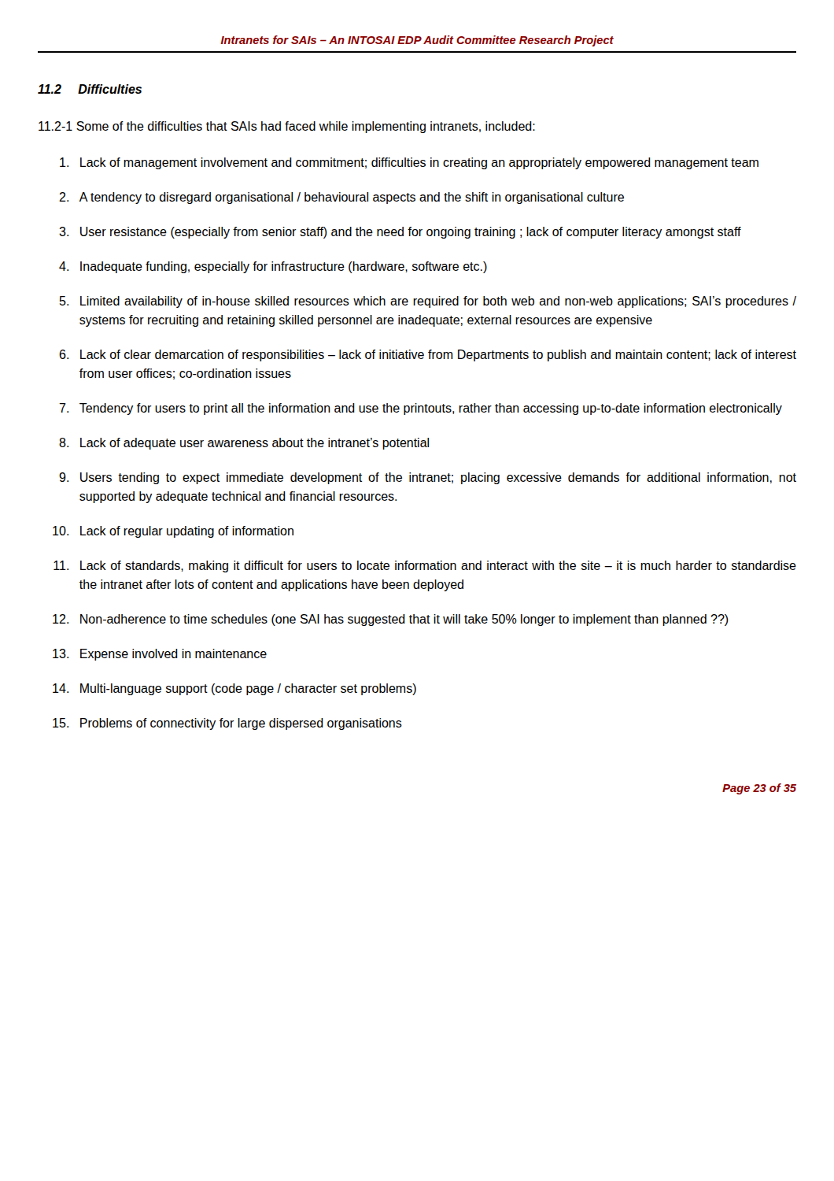Intranets for SAIs – An INTOSAI EDP Audit Committee Research Project
11.2 Difficulties
11.2-1 Some of the difficulties that SAIs had faced while implementing intranets, included:
Lack of management involvement and commitment; difficulties in creating an appropriately empowered management team
A tendency to disregard organisational / behavioural aspects and the shift in organisational culture
User resistance (especially from senior staff) and the need for ongoing training ; lack of computer literacy amongst staff
Inadequate funding, especially for infrastructure (hardware, software etc.)
Limited availability of in-house skilled resources which are required for both web and non-web applications; SAI’s procedures / systems for recruiting and retaining skilled personnel are inadequate; external resources are expensive
Lack of clear demarcation of responsibilities – lack of initiative from Departments to publish and maintain content; lack of interest from user offices; co-ordination issues
Tendency for users to print all the information and use the printouts, rather than accessing up-to-date information electronically
Lack of adequate user awareness about the intranet’s potential
Users tending to expect immediate development of the intranet; placing excessive demands for additional information, not supported by adequate technical and financial resources.
Lack of regular updating of information
Lack of standards, making it difficult for users to locate information and interact with the site – it is much harder to standardise the intranet after lots of content and applications have been deployed
Non-adherence to time schedules (one SAI has suggested that it will take 50% longer to implement than planned ??)
Expense involved in maintenance
Multi-language support (code page / character set problems)
Problems of connectivity for large dispersed organisations
Page 23 of 35